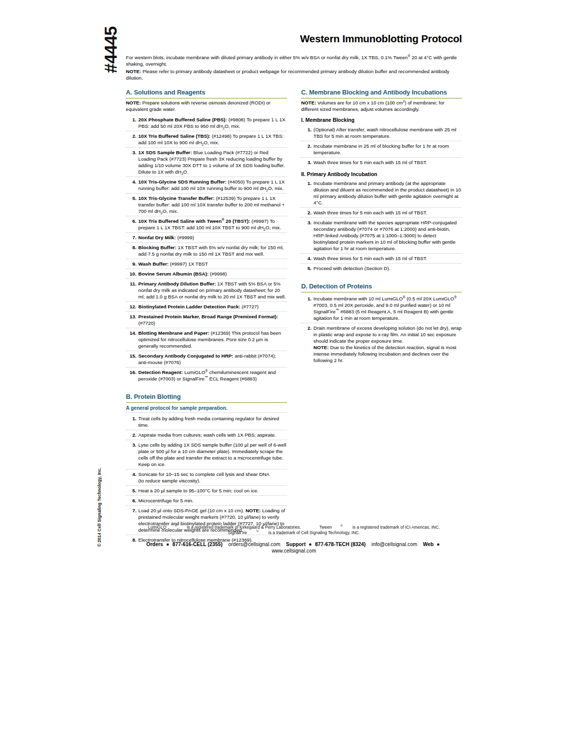#4445
© 2014 Cell Signaling Technology, Inc.
Western Immunoblotting Protocol
For western blots, incubate membrane with diluted primary antibody in either 5% w/v BSA or nonfat dry milk, 1X TBS, 0.1% Tween® 20 at 4°C with gentle shaking, overnight.
NOTE: Please refer to primary antibody datasheet or product webpage for recommended primary antibody dilution buffer and recommended antibody dilution.
A. Solutions and Reagents
NOTE: Prepare solutions with reverse osmosis deionized (RODI) or equivalent grade water.
20X Phosphate Buffered Saline (PBS): (#9808) To prepare 1 L 1X PBS: add 50 ml 20X PBS to 950 ml dH2 O, mix.
10X Tris Buffered Saline (TBS): (#12498) To prepare 1 L 1X TBS: add 100 ml 10X to 900 ml dH2 O, mix.
1X SDS Sample Buffer: Blue Loading Pack (#7722) or Red Loading Pack (#7723) Prepare fresh 3X reducing loading buffer by adding 1/10 volume 30X DTT to 1 volume of 3X SDS loading buffer. Dilute to 1X with dH2 O.
10X Tris-Glycine SDS Running Buffer: (#4050) To prepare 1 L 1X running buffer: add 100 ml 10X running buffer to 900 ml dH2 O, mix.
10X Tris-Glycine Transfer Buffer: (#12539) To prepare 1 L 1X transfer buffer: add 100 ml 10X transfer buffer to 200 ml methanol + 700 ml dH2 O, mix.
10X Tris Buffered Saline with Tween® 20 (TBST): (#9997) To prepare 1 L 1X TBST: add 100 ml 10X TBST to 900 ml dH2 O, mix.
Nonfat Dry Milk: (#9999)
Blocking Buffer: 1X TBST with 5% w/v nonfat dry milk; for 150 ml, add 7.5 g nonfat dry milk to 150 ml 1X TBST and mix well.
Wash Buffer: (#9997) 1X TBST
Bovine Serum Albumin (BSA): (#9998)
Primary Antibody Dilution Buffer: 1X TBST with 5% BSA or 5% nonfat dry milk as indicated on primary antibody datasheet; for 20 ml, add 1.0 g BSA or nonfat dry milk to 20 ml 1X TBST and mix well.
Biotinylated Protein Ladder Detection Pack: (#7727)
Prestained Protein Marker, Broad Range (Premixed Format): (#7720)
Blotting Membrane and Paper: (#12369) This protocol has been optimized for nitrocellulose membranes. Pore size 0.2 µm is generally recommended.
Secondary Antibody Conjugated to HRP: anti-rabbit (#7074); anti-mouse (#7076)
Detection Reagent: LumiGLO® chemiluminescent reagent and peroxide (#7003) or SignalFire™ ECL Reagent (#6883)
B. Protein Blotting
A general protocol for sample preparation.
Treat cells by adding fresh media containing regulator for desired time.
Aspirate media from cultures; wash cells with 1X PBS; aspirate.
Lyse cells by adding 1X SDS sample buffer (100 µl per well of 6-well plate or 500 µl for a 10 cm diameter plate). Immediately scrape the cells off the plate and transfer the extract to a microcentrifuge tube. Keep on ice.
Sonicate for 10–15 sec to complete cell lysis and shear DNA
(to reduce sample viscosity).
Heat a 20 µl sample to 95–100°C for 5 min; cool on ice.
Microcentrifuge for 5 min.
Load 20 µl onto SDS-PAGE gel (10 cm x 10 cm). NOTE: Loading of prestained molecular weight markers (#7720, 10 µl/lane) to verify electrotransfer and biotinylated protein ladder (#7727, 10 µl/lane) to determine molecular weights are recommended.
Electrotransfer to nitrocellulose membrane (#12369).
C. Membrane Blocking and Antibody Incubations
NOTE: Volumes are for 10 cm x 10 cm (100 cm2) of membrane; for different sized membranes, adjust volumes accordingly.
I. Membrane Blocking
(Optional) After transfer, wash nitrocellulose membrane with 25 ml TBS for 5 min at room temperature.
Incubate membrane in 25 ml of blocking buffer for 1 hr at room temperature.
Wash three times for 5 min each with 15 ml of TBST.
II. Primary Antibody Incubation
Incubate membrane and primary antibody (at the appropriate dilution and diluent as recommended in the product datasheet) in 10 ml primary antibody dilution buffer with gentle agitation overnight at 4°C.
Wash three times for 5 min each with 15 ml of TBST.
Incubate membrane with the species appropriate HRP-conjugated secondary antibody (#7074 or #7076 at 1:2000) and anti-biotin, HRP-linked Antibody (#7075 at 1:1000–1:3000) to detect biotinylated protein markers in 10 ml of blocking buffer with gentle agitation for 1 hr at room temperature.
Wash three times for 5 min each with 15 ml of TBST.
Proceed with detection (Section D).
D. Detection of Proteins
Incubate membrane with 10 ml LumiGLO® (0.5 ml 20X LumiGLO® #7003, 0.5 ml 20X peroxide, and 9.0 ml purified water) or 10 ml SignalFire™ #6883 (5 ml Reagent A, 5 ml Reagent B) with gentle agitation for 1 min at room temperature.
Drain membrane of excess developing solution (do not let dry), wrap in plastic wrap and expose to x-ray film. An initial 10 sec exposure should indicate the proper exposure time.
NOTE: Due to the kinetics of the detection reaction, signal is most intense immediately following incubation and declines over the following 2 hr.
LumiGLO® is a registered trademark of Kirkegaard & Perry Laboratories. Tween® is a registered trademark of ICI Americas, INC. SignalFire™ is a trademark of Cell Signaling Technology, INC.
Orders ■ 877-616-CELL (2355) orders@cellsignal.com Support ■ 877-678-TECH (8324) info@cellsignal.com Web ■ www.cellsignal.com